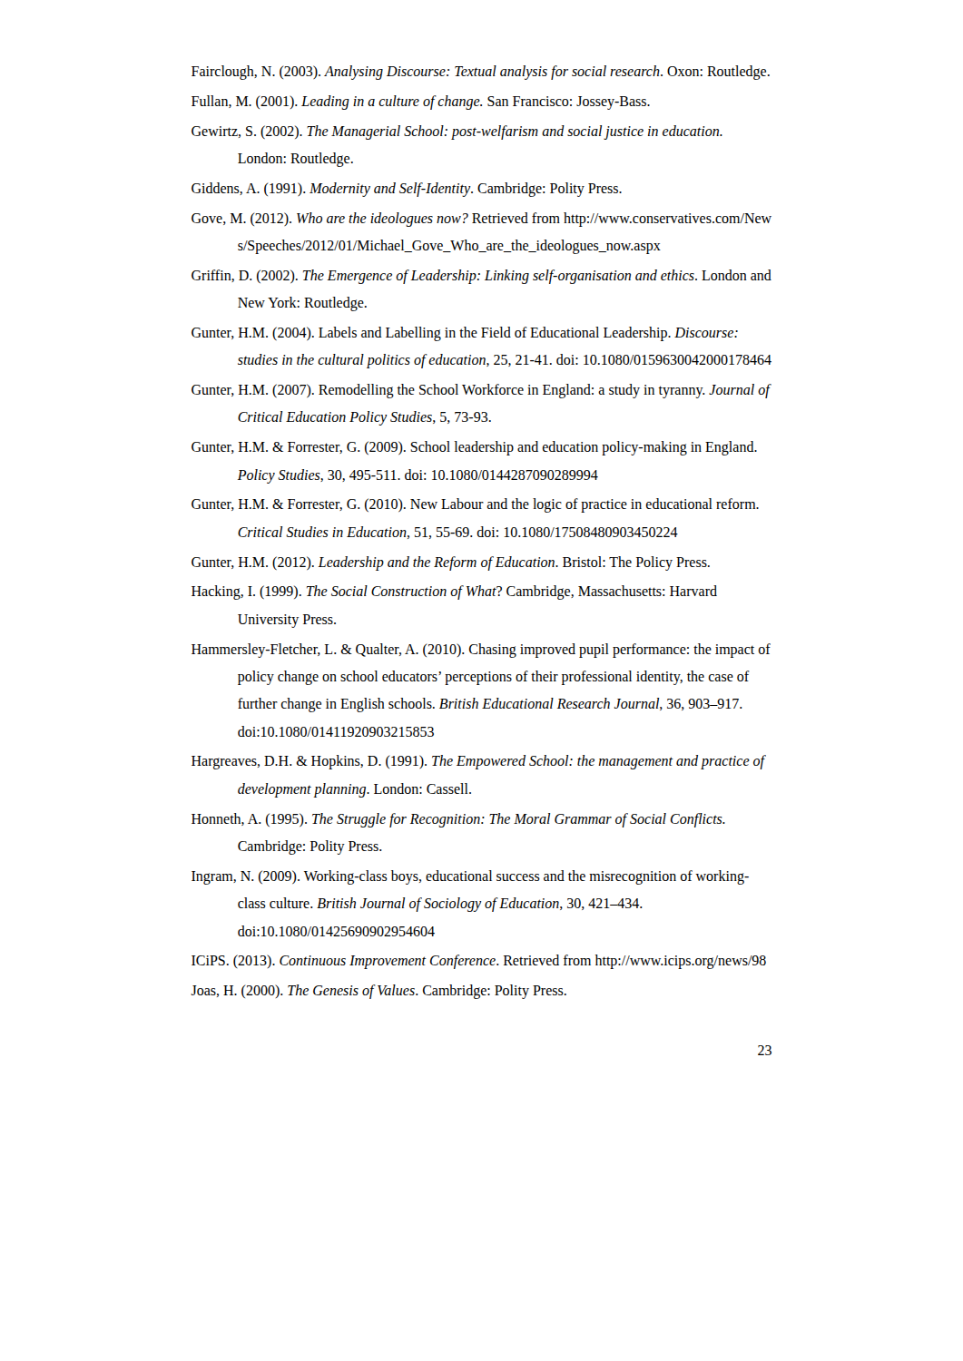Fairclough, N. (2003). Analysing Discourse: Textual analysis for social research. Oxon: Routledge.
Fullan, M. (2001). Leading in a culture of change. San Francisco: Jossey-Bass.
Gewirtz, S. (2002). The Managerial School: post-welfarism and social justice in education. London: Routledge.
Giddens, A. (1991). Modernity and Self-Identity. Cambridge: Polity Press.
Gove, M. (2012). Who are the ideologues now? Retrieved from http://www.conservatives.com/News/Speeches/2012/01/Michael_Gove_Who_are_the_ideologues_now.aspx
Griffin, D. (2002). The Emergence of Leadership: Linking self-organisation and ethics. London and New York: Routledge.
Gunter, H.M. (2004). Labels and Labelling in the Field of Educational Leadership. Discourse: studies in the cultural politics of education, 25, 21-41. doi: 10.1080/0159630042000178464
Gunter, H.M. (2007). Remodelling the School Workforce in England: a study in tyranny. Journal of Critical Education Policy Studies, 5, 73-93.
Gunter, H.M. & Forrester, G. (2009). School leadership and education policy-making in England. Policy Studies, 30, 495-511. doi: 10.1080/0144287090289994
Gunter, H.M. & Forrester, G. (2010). New Labour and the logic of practice in educational reform. Critical Studies in Education, 51, 55-69. doi: 10.1080/17508480903450224
Gunter, H.M. (2012). Leadership and the Reform of Education. Bristol: The Policy Press.
Hacking, I. (1999). The Social Construction of What? Cambridge, Massachusetts: Harvard University Press.
Hammersley-Fletcher, L. & Qualter, A. (2010). Chasing improved pupil performance: the impact of policy change on school educators’ perceptions of their professional identity, the case of further change in English schools. British Educational Research Journal, 36, 903–917. doi:10.1080/01411920903215853
Hargreaves, D.H. & Hopkins, D. (1991). The Empowered School: the management and practice of development planning. London: Cassell.
Honneth, A. (1995). The Struggle for Recognition: The Moral Grammar of Social Conflicts. Cambridge: Polity Press.
Ingram, N. (2009). Working-class boys, educational success and the misrecognition of working-class culture. British Journal of Sociology of Education, 30, 421–434. doi:10.1080/01425690902954604
ICiPS. (2013). Continuous Improvement Conference. Retrieved from http://www.icips.org/news/98
Joas, H. (2000). The Genesis of Values. Cambridge: Polity Press.
23